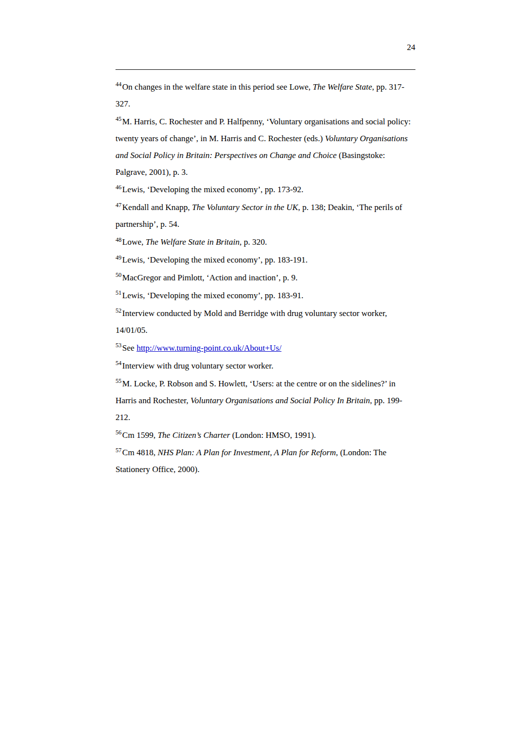24
44On changes in the welfare state in this period see Lowe, The Welfare State, pp. 317-327.
45M. Harris, C. Rochester and P. Halfpenny, ‘Voluntary organisations and social policy: twenty years of change’, in M. Harris and C. Rochester (eds.) Voluntary Organisations and Social Policy in Britain: Perspectives on Change and Choice (Basingstoke: Palgrave, 2001), p. 3.
46Lewis, ‘Developing the mixed economy’, pp. 173-92.
47Kendall and Knapp, The Voluntary Sector in the UK, p. 138; Deakin, ‘The perils of partnership’, p. 54.
48Lowe, The Welfare State in Britain, p. 320.
49Lewis, ‘Developing the mixed economy’, pp. 183-191.
50MacGregor and Pimlott, ‘Action and inaction’, p. 9.
51Lewis, ‘Developing the mixed economy’, pp. 183-91.
52Interview conducted by Mold and Berridge with drug voluntary sector worker, 14/01/05.
53See http://www.turning-point.co.uk/About+Us/
54Interview with drug voluntary sector worker.
55M. Locke, P. Robson and S. Howlett, ‘Users: at the centre or on the sidelines?’ in Harris and Rochester, Voluntary Organisations and Social Policy In Britain, pp. 199-212.
56Cm 1599, The Citizen’s Charter (London: HMSO, 1991).
57Cm 4818, NHS Plan: A Plan for Investment, A Plan for Reform, (London: The Stationery Office, 2000).